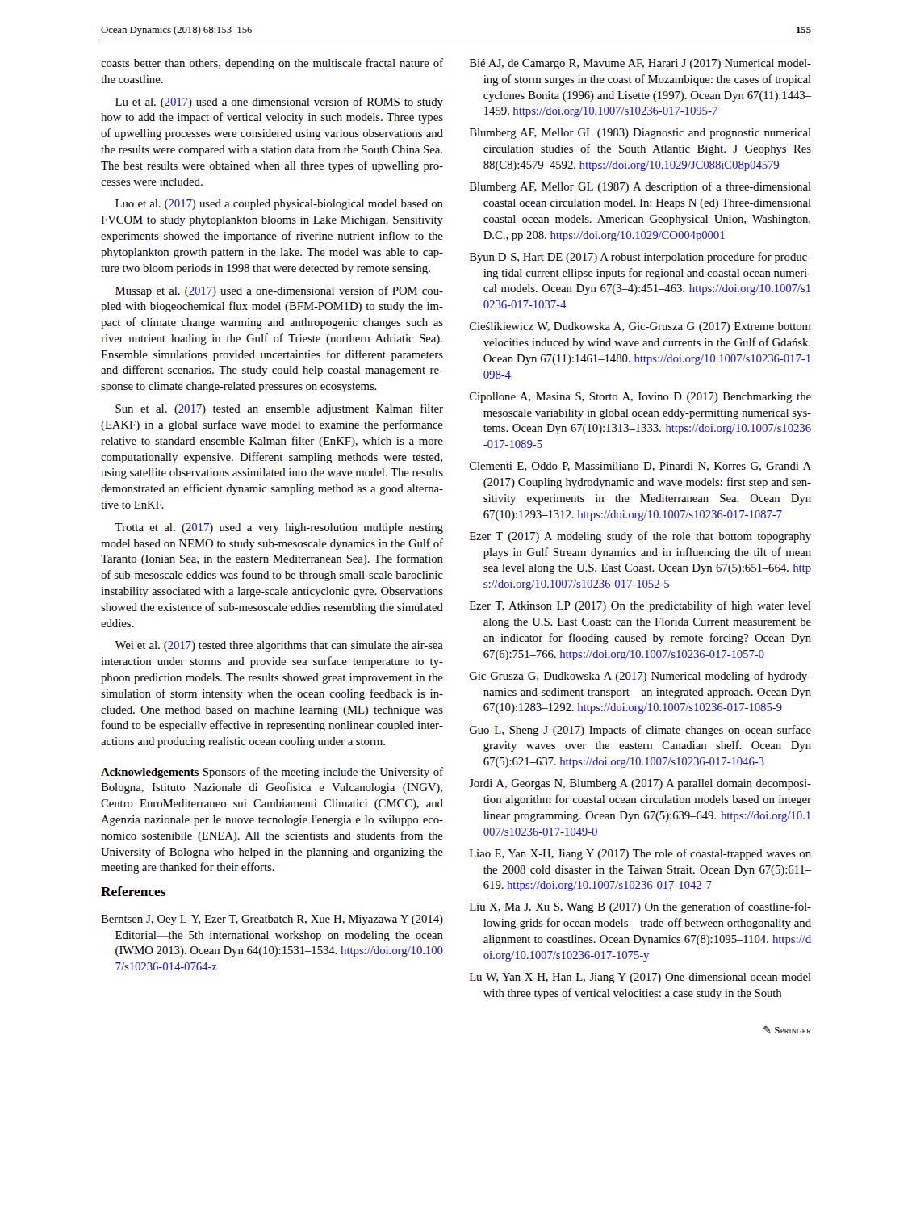Ocean Dynamics (2018) 68:153–156 155
coasts better than others, depending on the multiscale fractal nature of the coastline.
Lu et al. (2017) used a one-dimensional version of ROMS to study how to add the impact of vertical velocity in such models. Three types of upwelling processes were considered using various observations and the results were compared with a station data from the South China Sea. The best results were obtained when all three types of upwelling processes were included.
Luo et al. (2017) used a coupled physical-biological model based on FVCOM to study phytoplankton blooms in Lake Michigan. Sensitivity experiments showed the importance of riverine nutrient inflow to the phytoplankton growth pattern in the lake. The model was able to capture two bloom periods in 1998 that were detected by remote sensing.
Mussap et al. (2017) used a one-dimensional version of POM coupled with biogeochemical flux model (BFM-POM1D) to study the impact of climate change warming and anthropogenic changes such as river nutrient loading in the Gulf of Trieste (northern Adriatic Sea). Ensemble simulations provided uncertainties for different parameters and different scenarios. The study could help coastal management response to climate change-related pressures on ecosystems.
Sun et al. (2017) tested an ensemble adjustment Kalman filter (EAKF) in a global surface wave model to examine the performance relative to standard ensemble Kalman filter (EnKF), which is a more computationally expensive. Different sampling methods were tested, using satellite observations assimilated into the wave model. The results demonstrated an efficient dynamic sampling method as a good alternative to EnKF.
Trotta et al. (2017) used a very high-resolution multiple nesting model based on NEMO to study sub-mesoscale dynamics in the Gulf of Taranto (Ionian Sea, in the eastern Mediterranean Sea). The formation of sub-mesoscale eddies was found to be through small-scale baroclinic instability associated with a large-scale anticyclonic gyre. Observations showed the existence of sub-mesoscale eddies resembling the simulated eddies.
Wei et al. (2017) tested three algorithms that can simulate the air-sea interaction under storms and provide sea surface temperature to typhoon prediction models. The results showed great improvement in the simulation of storm intensity when the ocean cooling feedback is included. One method based on machine learning (ML) technique was found to be especially effective in representing nonlinear coupled interactions and producing realistic ocean cooling under a storm.
Acknowledgements Sponsors of the meeting include the University of Bologna, Istituto Nazionale di Geofisica e Vulcanologia (INGV), Centro EuroMediterraneo sui Cambiamenti Climatici (CMCC), and Agenzia nazionale per le nuove tecnologie l'energia e lo sviluppo economico sostenibile (ENEA). All the scientists and students from the University of Bologna who helped in the planning and organizing the meeting are thanked for their efforts.
References
Berntsen J, Oey L-Y, Ezer T, Greatbatch R, Xue H, Miyazawa Y (2014) Editorial—the 5th international workshop on modeling the ocean (IWMO 2013). Ocean Dyn 64(10):1531–1534. https://doi.org/10.1007/s10236-014-0764-z
Bié AJ, de Camargo R, Mavume AF, Harari J (2017) Numerical modeling of storm surges in the coast of Mozambique: the cases of tropical cyclones Bonita (1996) and Lisette (1997). Ocean Dyn 67(11):1443–1459. https://doi.org/10.1007/s10236-017-1095-7
Blumberg AF, Mellor GL (1983) Diagnostic and prognostic numerical circulation studies of the South Atlantic Bight. J Geophys Res 88(C8):4579–4592. https://doi.org/10.1029/JC088iC08p04579
Blumberg AF, Mellor GL (1987) A description of a three-dimensional coastal ocean circulation model. In: Heaps N (ed) Three-dimensional coastal ocean models. American Geophysical Union, Washington, D.C., pp 208. https://doi.org/10.1029/CO004p0001
Byun D-S, Hart DE (2017) A robust interpolation procedure for producing tidal current ellipse inputs for regional and coastal ocean numerical models. Ocean Dyn 67(3–4):451–463. https://doi.org/10.1007/s10236-017-1037-4
Cieślikiewicz W, Dudkowska A, Gic-Grusza G (2017) Extreme bottom velocities induced by wind wave and currents in the Gulf of Gdańsk. Ocean Dyn 67(11):1461–1480. https://doi.org/10.1007/s10236-017-1098-4
Cipollone A, Masina S, Storto A, Iovino D (2017) Benchmarking the mesoscale variability in global ocean eddy-permitting numerical systems. Ocean Dyn 67(10):1313–1333. https://doi.org/10.1007/s10236-017-1089-5
Clementi E, Oddo P, Massimiliano D, Pinardi N, Korres G, Grandi A (2017) Coupling hydrodynamic and wave models: first step and sensitivity experiments in the Mediterranean Sea. Ocean Dyn 67(10):1293–1312. https://doi.org/10.1007/s10236-017-1087-7
Ezer T (2017) A modeling study of the role that bottom topography plays in Gulf Stream dynamics and in influencing the tilt of mean sea level along the U.S. East Coast. Ocean Dyn 67(5):651–664. https://doi.org/10.1007/s10236-017-1052-5
Ezer T, Atkinson LP (2017) On the predictability of high water level along the U.S. East Coast: can the Florida Current measurement be an indicator for flooding caused by remote forcing? Ocean Dyn 67(6):751–766. https://doi.org/10.1007/s10236-017-1057-0
Gic-Grusza G, Dudkowska A (2017) Numerical modeling of hydrodynamics and sediment transport—an integrated approach. Ocean Dyn 67(10):1283–1292. https://doi.org/10.1007/s10236-017-1085-9
Guo L, Sheng J (2017) Impacts of climate changes on ocean surface gravity waves over the eastern Canadian shelf. Ocean Dyn 67(5):621–637. https://doi.org/10.1007/s10236-017-1046-3
Jordi A, Georgas N, Blumberg A (2017) A parallel domain decomposition algorithm for coastal ocean circulation models based on integer linear programming. Ocean Dyn 67(5):639–649. https://doi.org/10.1007/s10236-017-1049-0
Liao E, Yan X-H, Jiang Y (2017) The role of coastal-trapped waves on the 2008 cold disaster in the Taiwan Strait. Ocean Dyn 67(5):611–619. https://doi.org/10.1007/s10236-017-1042-7
Liu X, Ma J, Xu S, Wang B (2017) On the generation of coastline-following grids for ocean models—trade-off between orthogonality and alignment to coastlines. Ocean Dynamics 67(8):1095–1104. https://doi.org/10.1007/s10236-017-1075-y
Lu W, Yan X-H, Han L, Jiang Y (2017) One-dimensional ocean model with three types of vertical velocities: a case study in the South
✎ Springer